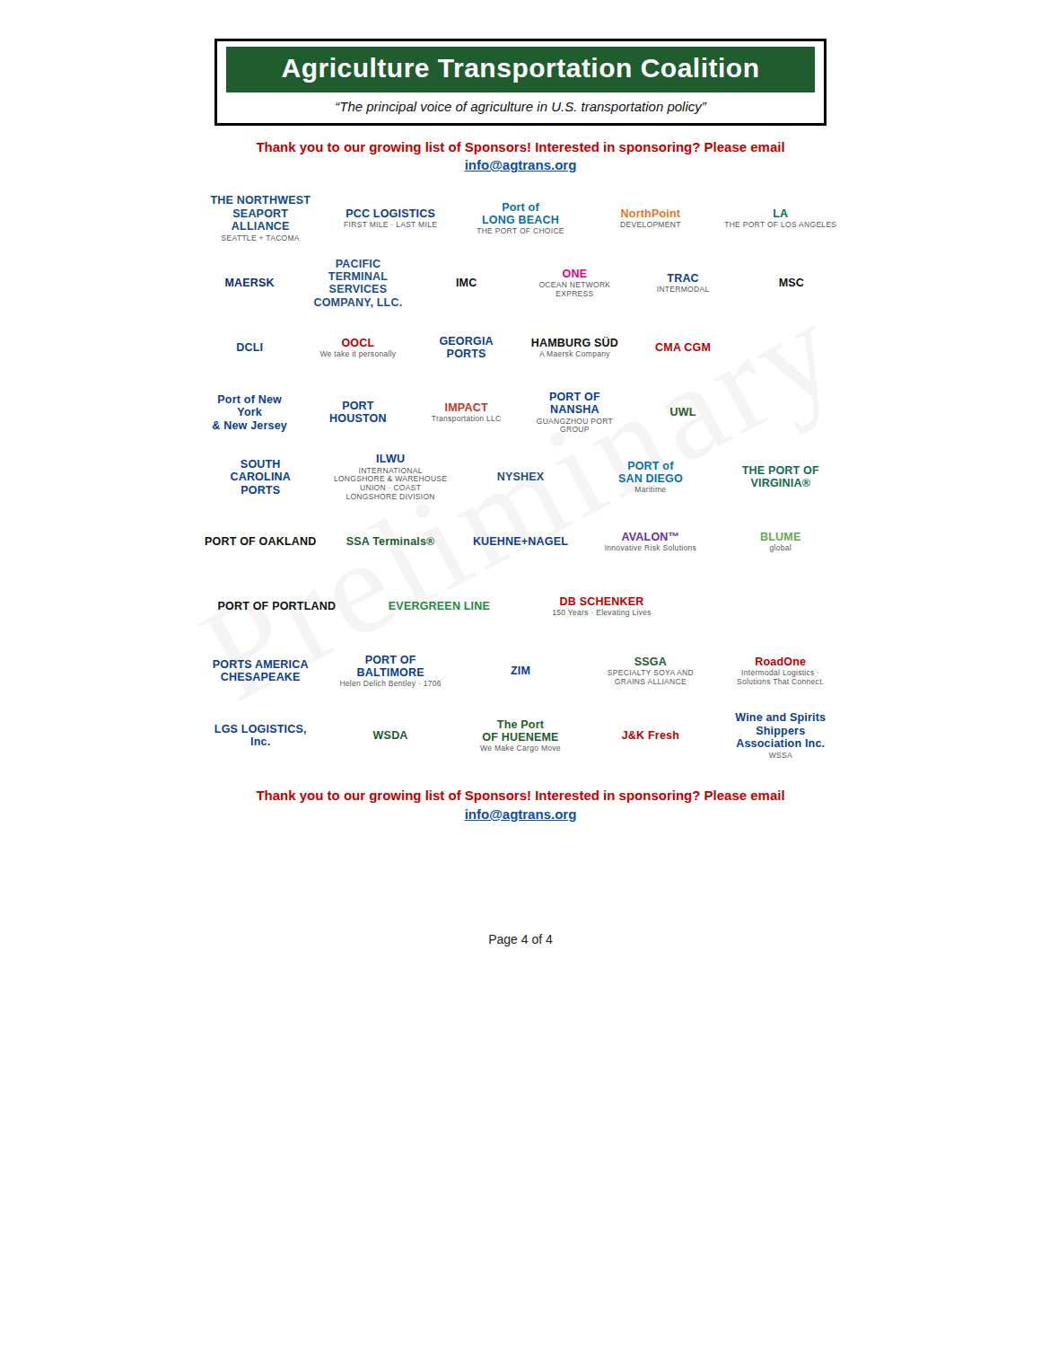Preliminary
Agriculture Transportation Coalition
“The principal voice of agriculture in U.S. transportation policy”
Thank you to our growing list of Sponsors! Interested in sponsoring? Please email info@agtrans.org
THE NORTHWEST
SEAPORT ALLIANCESEATTLE + TACOMA
PCC LOGISTICSFIRST MILE · LAST MILE
Port of
LONG BEACHTHE PORT OF CHOICE
NorthPointDEVELOPMENT
LATHE PORT OF LOS ANGELES
MAERSK
PACIFIC TERMINAL
SERVICES
COMPANY, LLC.
IMC
ONEOCEAN NETWORK EXPRESS
TRACINTERMODAL
MSC
DCLI
OOCLWe take it personally
GEORGIA
PORTS
HAMBURG SÜDA Maersk Company
CMA CGM
Port of New York
& New Jersey
PORT HOUSTON
IMPACTTransportation LLC
PORT OF NANSHAGUANGZHOU PORT GROUP
UWL
SOUTH
CAROLINA
PORTS
ILWUINTERNATIONAL LONGSHORE & WAREHOUSE UNION · COAST LONGSHORE DIVISION
NYSHEX
PORT of
SAN DIEGOMaritime
THE PORT OF
VIRGINIA®
PORT OF OAKLAND
SSA Terminals®
KUEHNE+NAGEL
AVALON™Innovative Risk Solutions
BLUMEglobal
PORT OF PORTLAND
EVERGREEN LINE
DB SCHENKER150 Years · Elevating Lives
PORTS AMERICA
CHESAPEAKE
PORT OF BALTIMOREHelen Delich Bentley · 1706
ZIM
SSGASPECIALTY SOYA AND GRAINS ALLIANCE
RoadOneIntermodal Logistics · Solutions That Connect.
LGS LOGISTICS, Inc.
WSDA
The Port
OF HUENEMEWe Make Cargo Move
J&K Fresh
Wine and Spirits
Shippers Association Inc.WSSA
Thank you to our growing list of Sponsors! Interested in sponsoring? Please email info@agtrans.org
Page 4 of 4